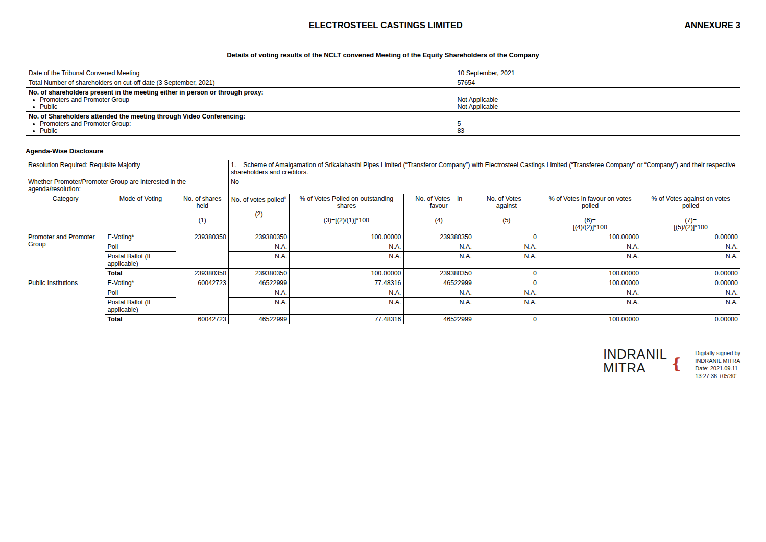ELECTROSTEEL CASTINGS LIMITED
ANNEXURE 3
Details of voting results of the NCLT convened Meeting of the Equity Shareholders of the Company
| Date of the Tribunal Convened Meeting | 10 September, 2021 |
| Total Number of shareholders on cut-off date (3 September, 2021) | 57654 |
| No. of shareholders present in the meeting either in person or through proxy: Promoters and Promoter Group Public | Not Applicable Not Applicable |
| No. of Shareholders attended the meeting through Video Conferencing: Promoters and Promoter Group: Public | 5 83 |
Agenda-Wise Disclosure
| Resolution Required: Requisite Majority | 1. Scheme of Amalgamation of Srikalahasthi Pipes Limited (“Transferor Company”) with Electrosteel Castings Limited (“Transferee Company” or “Company”) and their respective shareholders and creditors. |
| Whether Promoter/Promoter Group are interested in the agenda/resolution: | No |
| Category | Mode of Voting | No. of shares held (1) | No. of votes polled # (2) | % of Votes Polled on outstanding shares (3)=[(2)/(1)]*100 | No. of Votes – in favour (4) | No. of Votes – against (5) | % of Votes in favour on votes polled (6)= [(4)/(2)]*100 | % of Votes against on votes polled (7)= [(5)/(2)]*100 |
| Promoter and Promoter Group | E-Voting* | 239380350 | 239380350 | 100.00000 | 239380350 | 0 | 100.00000 | 0.00000 |
| Poll | N.A. | N.A. | N.A. | N.A. | N.A. | N.A. |
| Postal Ballot (If applicable) | N.A. | N.A. | N.A. | N.A. | N.A. | N.A. |
| Total | 239380350 | 239380350 | 100.00000 | 239380350 | 0 | 100.00000 | 0.00000 |
| Public Institutions | E-Voting* | 60042723 | 46522999 | 77.48316 | 46522999 | 0 | 100.00000 | 0.00000 |
| Poll | N.A. | N.A. | N.A. | N.A. | N.A. | N.A. |
| Postal Ballot (If applicable) | N.A. | N.A. | N.A. | N.A. | N.A. | N.A. |
| Total | 60042723 | 46522999 | 77.48316 | 46522999 | 0 | 100.00000 | 0.00000 |
INDRANIL
MITRA
❴
Digitally signed by
INDRANIL MITRA
Date: 2021.09.11
13:27:36 +05'30'